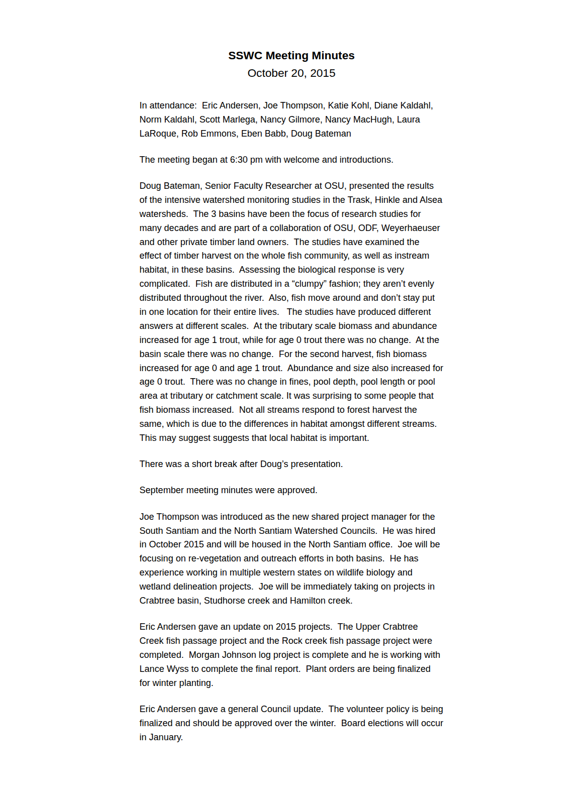SSWC Meeting Minutes
October 20, 2015
In attendance: Eric Andersen, Joe Thompson, Katie Kohl, Diane Kaldahl, Norm Kaldahl, Scott Marlega, Nancy Gilmore, Nancy MacHugh, Laura LaRoque, Rob Emmons, Eben Babb, Doug Bateman
The meeting began at 6:30 pm with welcome and introductions.
Doug Bateman, Senior Faculty Researcher at OSU, presented the results of the intensive watershed monitoring studies in the Trask, Hinkle and Alsea watersheds. The 3 basins have been the focus of research studies for many decades and are part of a collaboration of OSU, ODF, Weyerhaeuser and other private timber land owners. The studies have examined the effect of timber harvest on the whole fish community, as well as instream habitat, in these basins. Assessing the biological response is very complicated. Fish are distributed in a “clumpy” fashion; they aren’t evenly distributed throughout the river. Also, fish move around and don’t stay put in one location for their entire lives. The studies have produced different answers at different scales. At the tributary scale biomass and abundance increased for age 1 trout, while for age 0 trout there was no change. At the basin scale there was no change. For the second harvest, fish biomass increased for age 0 and age 1 trout. Abundance and size also increased for age 0 trout. There was no change in fines, pool depth, pool length or pool area at tributary or catchment scale. It was surprising to some people that fish biomass increased. Not all streams respond to forest harvest the same, which is due to the differences in habitat amongst different streams. This may suggest suggests that local habitat is important.
There was a short break after Doug’s presentation.
September meeting minutes were approved.
Joe Thompson was introduced as the new shared project manager for the South Santiam and the North Santiam Watershed Councils. He was hired in October 2015 and will be housed in the North Santiam office. Joe will be focusing on re-vegetation and outreach efforts in both basins. He has experience working in multiple western states on wildlife biology and wetland delineation projects. Joe will be immediately taking on projects in Crabtree basin, Studhorse creek and Hamilton creek.
Eric Andersen gave an update on 2015 projects. The Upper Crabtree Creek fish passage project and the Rock creek fish passage project were completed. Morgan Johnson log project is complete and he is working with Lance Wyss to complete the final report. Plant orders are being finalized for winter planting.
Eric Andersen gave a general Council update. The volunteer policy is being finalized and should be approved over the winter. Board elections will occur in January.